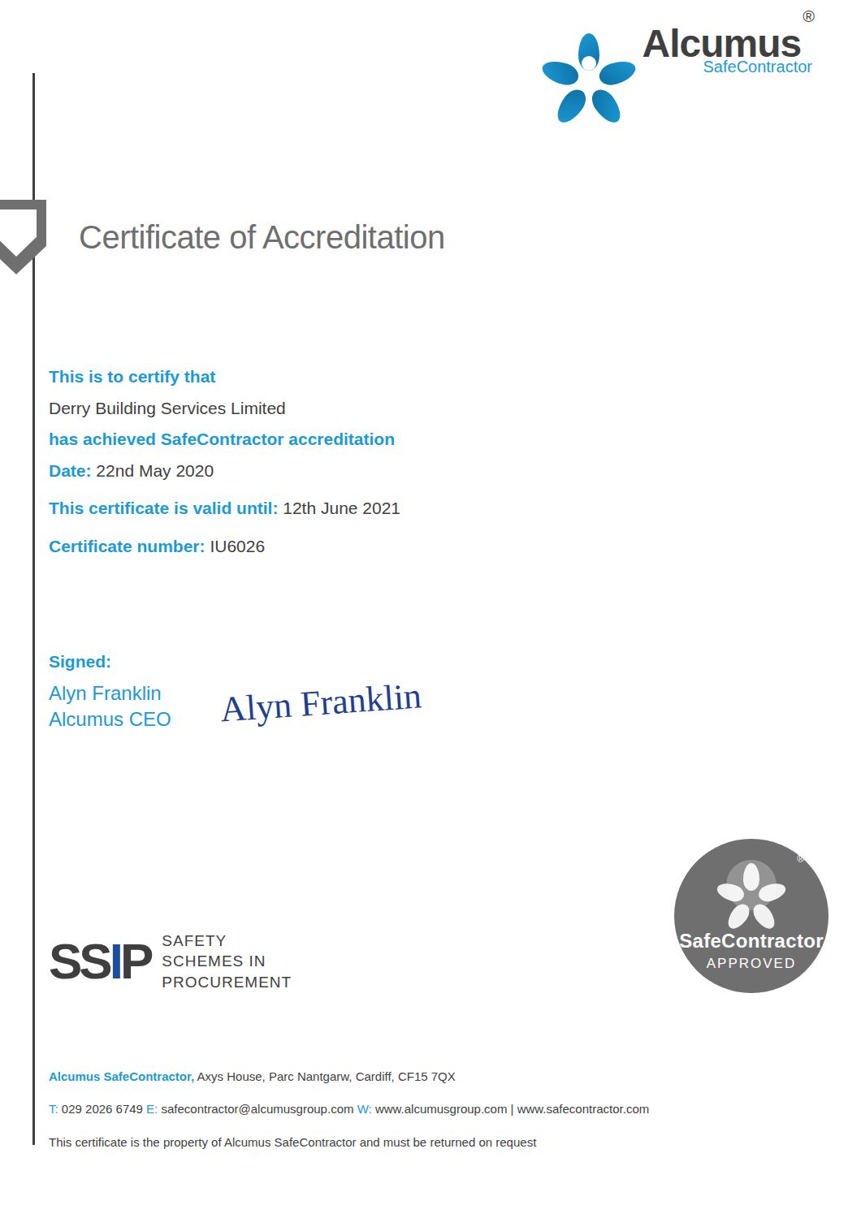Alcumus® SafeContractor
Certificate of Accreditation
This is to certify that
Derry Building Services Limited
has achieved SafeContractor accreditation
Date: 22nd May 2020
This certificate is valid until: 12th June 2021
Certificate number: IU6026
Signed:
Alyn Franklin
Alcumus CEO
Alyn Franklin
SSIP
Safety
Schemes in
Procurement
®
SafeContractor
APPROVED
Alcumus SafeContractor, Axys House, Parc Nantgarw, Cardiff, CF15 7QX
T: 029 2026 6749 E: safecontractor@alcumusgroup.com W: www.alcumusgroup.com | www.safecontractor.com
This certificate is the property of Alcumus SafeContractor and must be returned on request